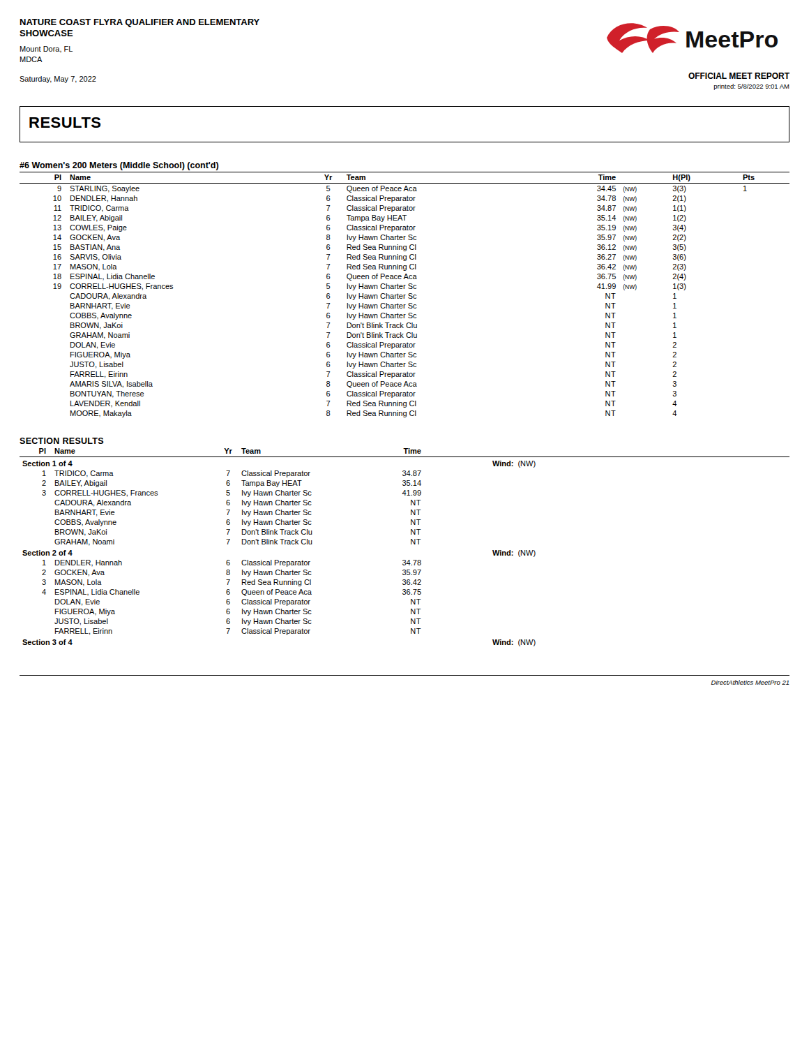MeetPro
Nature Coast FLYRA Qualifier and Elementary
Showcase
Mount Dora, FL
MDCA
Saturday, May 7, 2022
OFFICIAL MEET REPORT
printed: 5/8/2022 9:01 AM
RESULTS
#6 Women's 200 Meters (Middle School) (cont'd)
| Pl | Name | Yr | Team | Time | | H(Pl) | Pts |
| --- | --- | --- | --- | --- | --- | --- | --- |
| 9 | STARLING, Soaylee | 5 | Queen of Peace Aca | 34.45 | (NW) | 3(3) | 1 |
| 10 | DENDLER, Hannah | 6 | Classical Preparator | 34.78 | (NW) | 2(1) | |
| 11 | TRIDICO, Carma | 7 | Classical Preparator | 34.87 | (NW) | 1(1) | |
| 12 | BAILEY, Abigail | 6 | Tampa Bay HEAT | 35.14 | (NW) | 1(2) | |
| 13 | COWLES, Paige | 6 | Classical Preparator | 35.19 | (NW) | 3(4) | |
| 14 | GOCKEN, Ava | 8 | Ivy Hawn Charter Sc | 35.97 | (NW) | 2(2) | |
| 15 | BASTIAN, Ana | 6 | Red Sea Running Cl | 36.12 | (NW) | 3(5) | |
| 16 | SARVIS, Olivia | 7 | Red Sea Running Cl | 36.27 | (NW) | 3(6) | |
| 17 | MASON, Lola | 7 | Red Sea Running Cl | 36.42 | (NW) | 2(3) | |
| 18 | ESPINAL, Lidia Chanelle | 6 | Queen of Peace Aca | 36.75 | (NW) | 2(4) | |
| 19 | CORRELL-HUGHES, Frances | 5 | Ivy Hawn Charter Sc | 41.99 | (NW) | 1(3) | |
| | CADOURA, Alexandra | 6 | Ivy Hawn Charter Sc | NT | | 1 | |
| | BARNHART, Evie | 7 | Ivy Hawn Charter Sc | NT | | 1 | |
| | COBBS, Avalynne | 6 | Ivy Hawn Charter Sc | NT | | 1 | |
| | BROWN, JaKoi | 7 | Don't Blink Track Clu | NT | | 1 | |
| | GRAHAM, Noami | 7 | Don't Blink Track Clu | NT | | 1 | |
| | DOLAN, Evie | 6 | Classical Preparator | NT | | 2 | |
| | FIGUEROA, Miya | 6 | Ivy Hawn Charter Sc | NT | | 2 | |
| | JUSTO, Lisabel | 6 | Ivy Hawn Charter Sc | NT | | 2 | |
| | FARRELL, Eirinn | 7 | Classical Preparator | NT | | 2 | |
| | AMARIS SILVA, Isabella | 8 | Queen of Peace Aca | NT | | 3 | |
| | BONTUYAN, Therese | 6 | Classical Preparator | NT | | 3 | |
| | LAVENDER, Kendall | 7 | Red Sea Running Cl | NT | | 4 | |
| | MOORE, Makayla | 8 | Red Sea Running Cl | NT | | 4 | |
SECTION RESULTS
| Pl | Name | Yr | Team | Time | |
| --- | --- | --- | --- | --- | --- |
| Section 1 of 4 | Wind: (NW) |
| 1 | TRIDICO, Carma | 7 | Classical Preparator | 34.87 | |
| 2 | BAILEY, Abigail | 6 | Tampa Bay HEAT | 35.14 | |
| 3 | CORRELL-HUGHES, Frances | 5 | Ivy Hawn Charter Sc | 41.99 | |
| | CADOURA, Alexandra | 6 | Ivy Hawn Charter Sc | NT | |
| | BARNHART, Evie | 7 | Ivy Hawn Charter Sc | NT | |
| | COBBS, Avalynne | 6 | Ivy Hawn Charter Sc | NT | |
| | BROWN, JaKoi | 7 | Don't Blink Track Clu | NT | |
| | GRAHAM, Noami | 7 | Don't Blink Track Clu | NT | |
| Section 2 of 4 | Wind: (NW) |
| 1 | DENDLER, Hannah | 6 | Classical Preparator | 34.78 | |
| 2 | GOCKEN, Ava | 8 | Ivy Hawn Charter Sc | 35.97 | |
| 3 | MASON, Lola | 7 | Red Sea Running Cl | 36.42 | |
| 4 | ESPINAL, Lidia Chanelle | 6 | Queen of Peace Aca | 36.75 | |
| | DOLAN, Evie | 6 | Classical Preparator | NT | |
| | FIGUEROA, Miya | 6 | Ivy Hawn Charter Sc | NT | |
| | JUSTO, Lisabel | 6 | Ivy Hawn Charter Sc | NT | |
| | FARRELL, Eirinn | 7 | Classical Preparator | NT | |
| Section 3 of 4 | Wind: (NW) |
DirectAthletics MeetPro 21